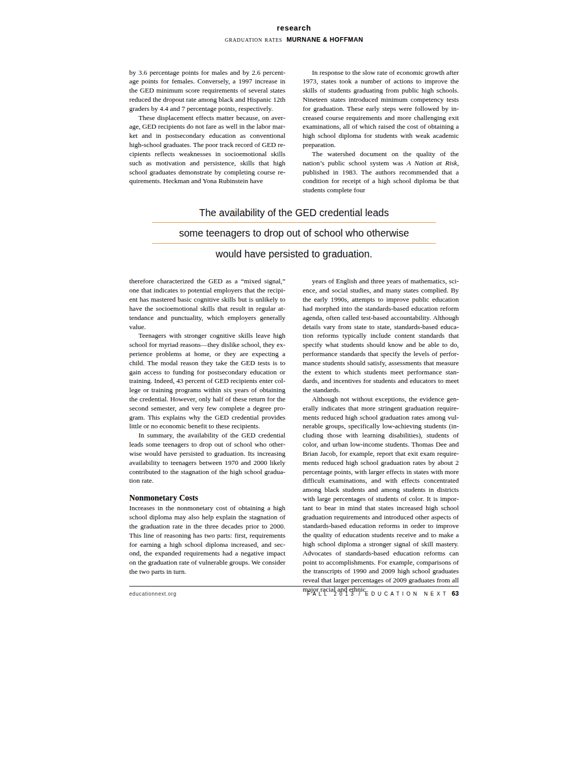research
Graduation Rates MURNANE & HOFFMAN
by 3.6 percentage points for males and by 2.6 percentage points for females. Conversely, a 1997 increase in the GED minimum score requirements of several states reduced the dropout rate among black and Hispanic 12th graders by 4.4 and 7 percentage points, respectively.
These displacement effects matter because, on average, GED recipients do not fare as well in the labor market and in postsecondary education as conventional high-school graduates. The poor track record of GED recipients reflects weaknesses in socioemotional skills such as motivation and persistence, skills that high school graduates demonstrate by completing course requirements. Heckman and Yona Rubinstein have
In response to the slow rate of economic growth after 1973, states took a number of actions to improve the skills of students graduating from public high schools. Nineteen states introduced minimum competency tests for graduation. These early steps were followed by increased course requirements and more challenging exit examinations, all of which raised the cost of obtaining a high school diploma for students with weak academic preparation.
The watershed document on the quality of the nation’s public school system was A Nation at Risk, published in 1983. The authors recommended that a condition for receipt of a high school diploma be that students complete four
The availability of the GED credential leads
some teenagers to drop out of school who otherwise
would have persisted to graduation.
therefore characterized the GED as a “mixed signal,” one that indicates to potential employers that the recipient has mastered basic cognitive skills but is unlikely to have the socioemotional skills that result in regular attendance and punctuality, which employers generally value.
Teenagers with stronger cognitive skills leave high school for myriad reasons—they dislike school, they experience problems at home, or they are expecting a child. The modal reason they take the GED tests is to gain access to funding for postsecondary education or training. Indeed, 43 percent of GED recipients enter college or training programs within six years of obtaining the credential. However, only half of these return for the second semester, and very few complete a degree program. This explains why the GED credential provides little or no economic benefit to these recipients.
In summary, the availability of the GED credential leads some teenagers to drop out of school who otherwise would have persisted to graduation. Its increasing availability to teenagers between 1970 and 2000 likely contributed to the stagnation of the high school graduation rate.
Nonmonetary Costs
Increases in the nonmonetary cost of obtaining a high school diploma may also help explain the stagnation of the graduation rate in the three decades prior to 2000. This line of reasoning has two parts: first, requirements for earning a high school diploma increased, and second, the expanded requirements had a negative impact on the graduation rate of vulnerable groups. We consider the two parts in turn.
years of English and three years of mathematics, science, and social studies, and many states complied. By the early 1990s, attempts to improve public education had morphed into the standards-based education reform agenda, often called test-based accountability. Although details vary from state to state, standards-based education reforms typically include content standards that specify what students should know and be able to do, performance standards that specify the levels of performance students should satisfy, assessments that measure the extent to which students meet performance standards, and incentives for students and educators to meet the standards.
Although not without exceptions, the evidence generally indicates that more stringent graduation requirements reduced high school graduation rates among vulnerable groups, specifically low-achieving students (including those with learning disabilities), students of color, and urban low-income students. Thomas Dee and Brian Jacob, for example, report that exit exam requirements reduced high school graduation rates by about 2 percentage points, with larger effects in states with more difficult examinations, and with effects concentrated among black students and among students in districts with large percentages of students of color. It is important to bear in mind that states increased high school graduation requirements and introduced other aspects of standards-based education reforms in order to improve the quality of education students receive and to make a high school diploma a stronger signal of skill mastery. Advocates of standards-based education reforms can point to accomplishments. For example, comparisons of the transcripts of 1990 and 2009 high school graduates reveal that larger percentages of 2009 graduates from all major racial and ethnic
educationnext.org F A L L 2 0 1 3 / E D U C A T I O N N E X T 63